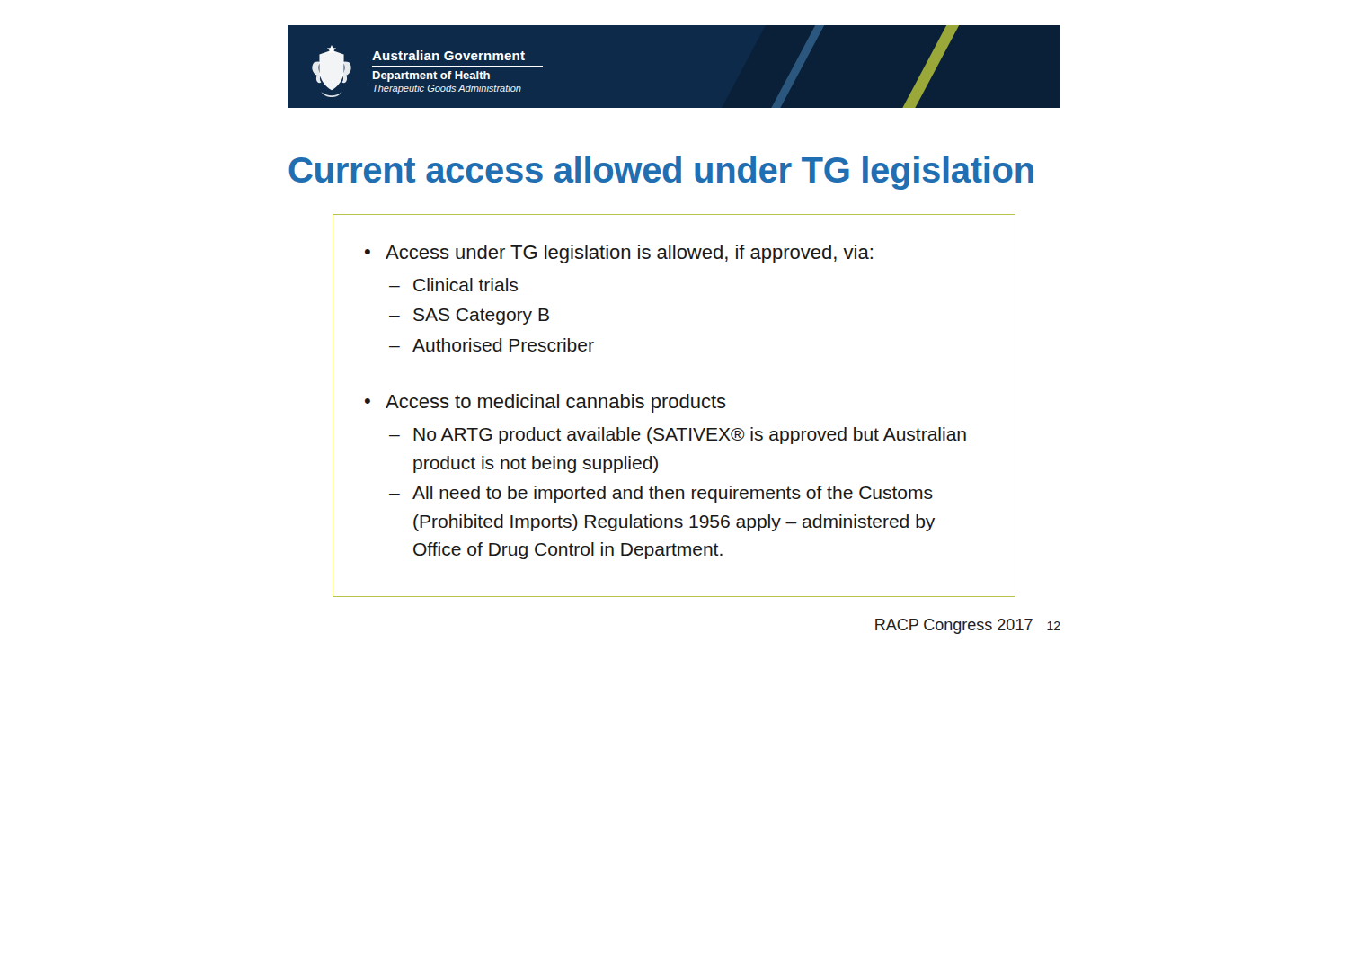Australian Government
Department of Health
Therapeutic Goods Administration
Current access allowed under TG legislation
Access under TG legislation is allowed, if approved, via:
Clinical trials
SAS Category B
Authorised Prescriber
Access to medicinal cannabis products
No ARTG product available (SATIVEX® is approved but Australian product is not being supplied)
All need to be imported and then requirements of the Customs (Prohibited Imports) Regulations 1956 apply – administered by Office of Drug Control in Department.
RACP Congress 2017 12